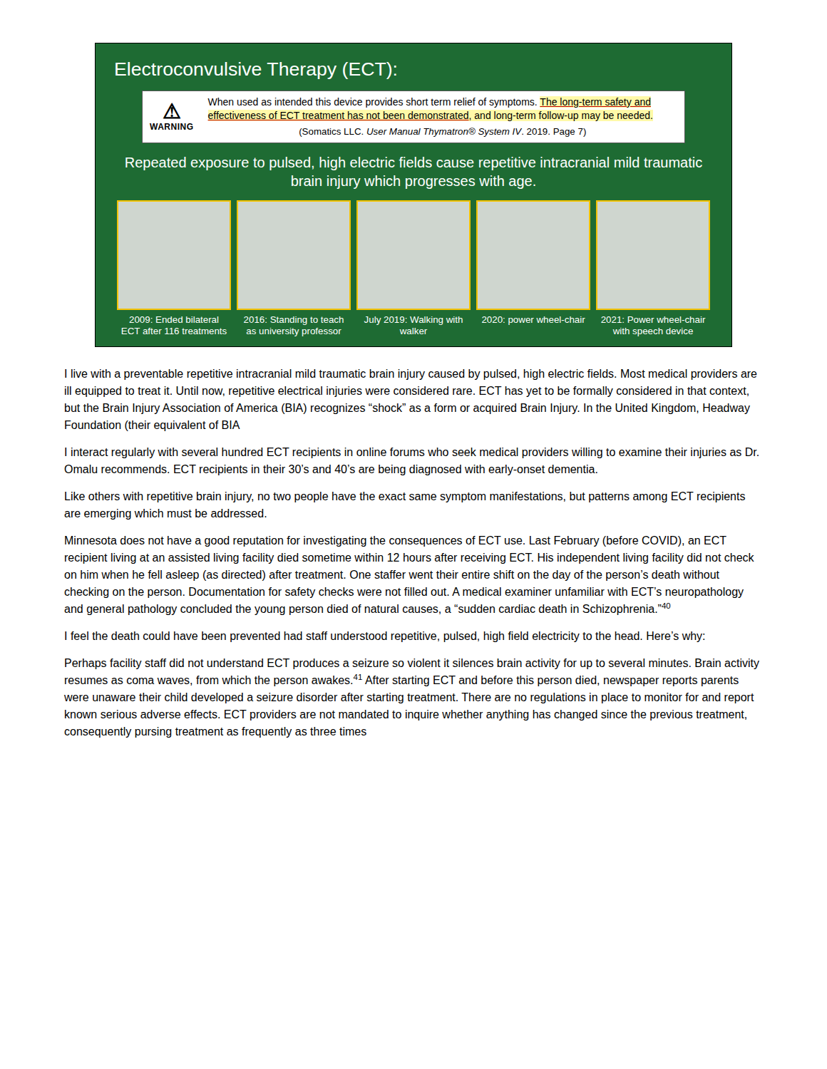Electroconvulsive Therapy (ECT):
⚠ WARNING
When used as intended this device provides short term relief of symptoms. The long-term safety and effectiveness of ECT treatment has not been demonstrated, and long-term follow-up may be needed. (Somatics LLC. User Manual Thymatron® System IV. 2019. Page 7)
Repeated exposure to pulsed, high electric fields cause repetitive intracranial mild traumatic brain injury which progresses with age.
2009: Ended bilateral ECT after 116 treatments
2016: Standing to teach as university professor
July 2019: Walking with walker
2020: power wheel-chair
2021: Power wheel-chair with speech device
I live with a preventable repetitive intracranial mild traumatic brain injury caused by pulsed, high electric fields. Most medical providers are ill equipped to treat it. Until now, repetitive electrical injuries were considered rare. ECT has yet to be formally considered in that context, but the Brain Injury Association of America (BIA) recognizes “shock” as a form or acquired Brain Injury. In the United Kingdom, Headway Foundation (their equivalent of BIA
I interact regularly with several hundred ECT recipients in online forums who seek medical providers willing to examine their injuries as Dr. Omalu recommends. ECT recipients in their 30’s and 40’s are being diagnosed with early-onset dementia.
Like others with repetitive brain injury, no two people have the exact same symptom manifestations, but patterns among ECT recipients are emerging which must be addressed.
Minnesota does not have a good reputation for investigating the consequences of ECT use. Last February (before COVID), an ECT recipient living at an assisted living facility died sometime within 12 hours after receiving ECT. His independent living facility did not check on him when he fell asleep (as directed) after treatment. One staffer went their entire shift on the day of the person’s death without checking on the person. Documentation for safety checks were not filled out. A medical examiner unfamiliar with ECT’s neuropathology and general pathology concluded the young person died of natural causes, a “sudden cardiac death in Schizophrenia.”40
I feel the death could have been prevented had staff understood repetitive, pulsed, high field electricity to the head. Here’s why:
Perhaps facility staff did not understand ECT produces a seizure so violent it silences brain activity for up to several minutes. Brain activity resumes as coma waves, from which the person awakes.41 After starting ECT and before this person died, newspaper reports parents were unaware their child developed a seizure disorder after starting treatment. There are no regulations in place to monitor for and report known serious adverse effects. ECT providers are not mandated to inquire whether anything has changed since the previous treatment, consequently pursing treatment as frequently as three times